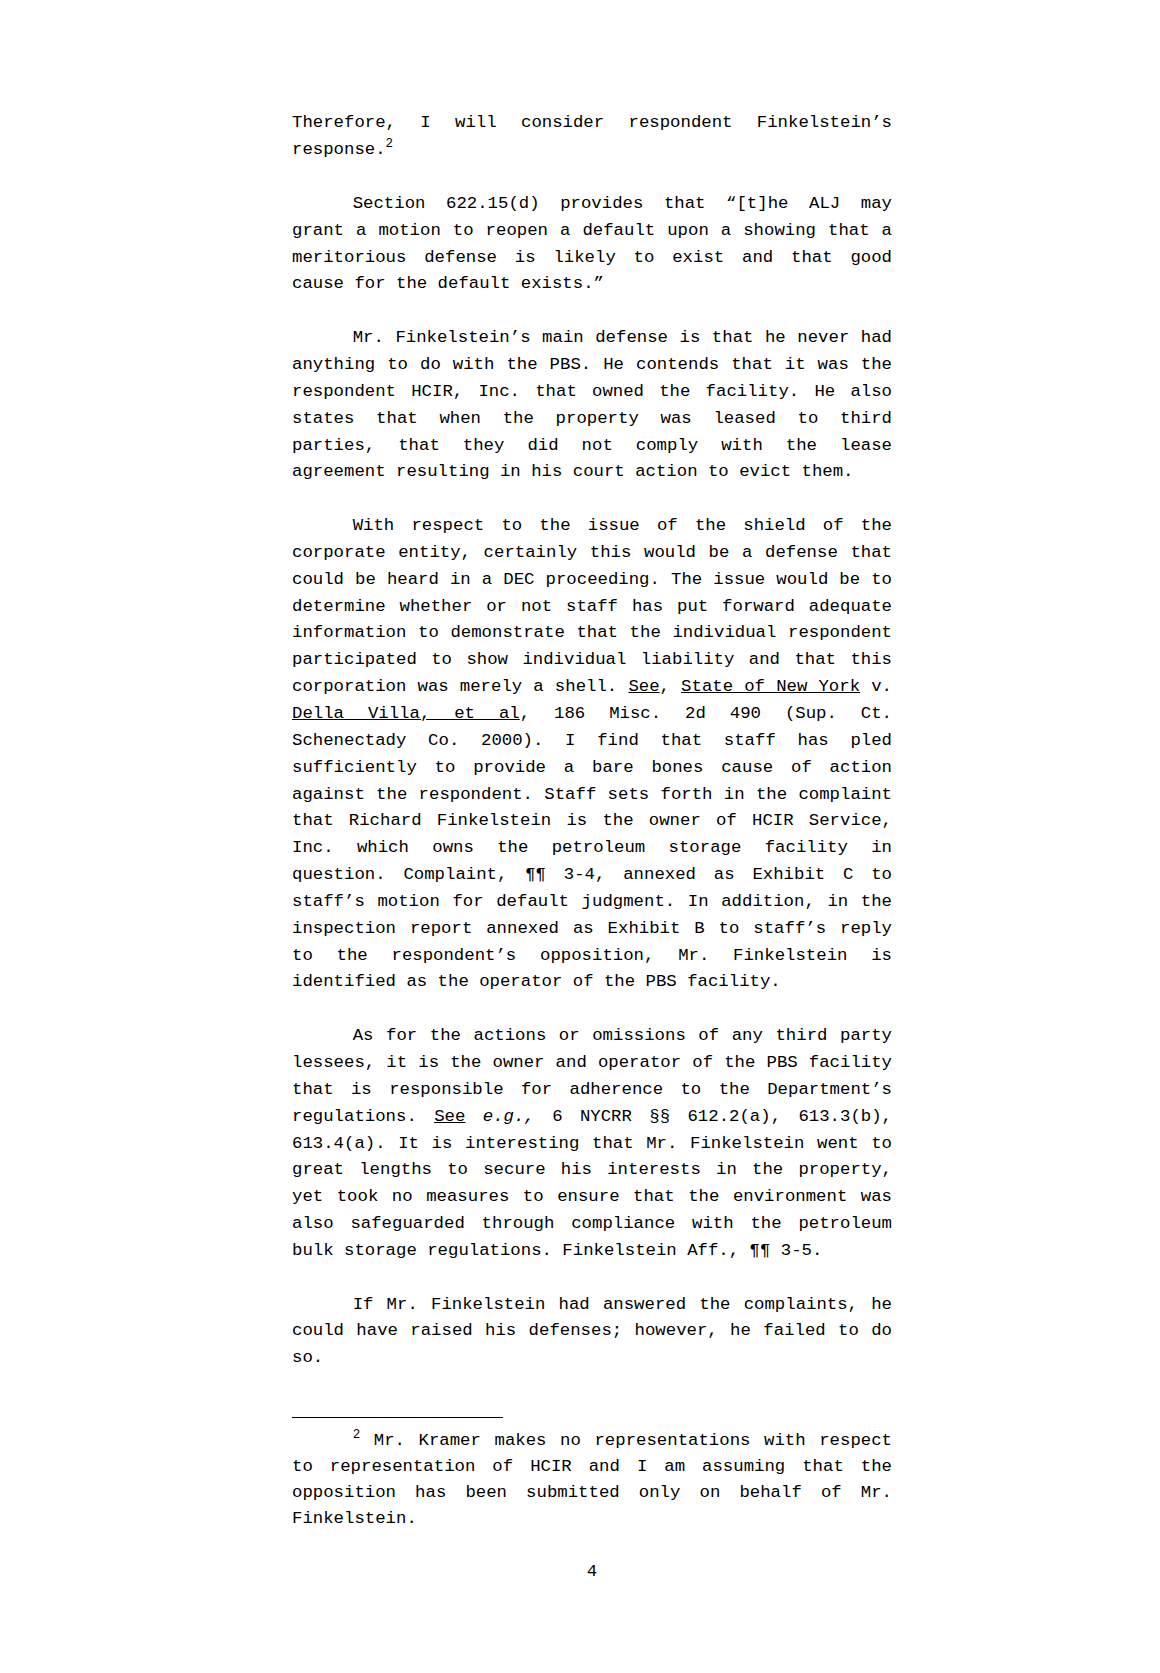Therefore, I will consider respondent Finkelstein’s response.2
Section 622.15(d) provides that “[t]he ALJ may grant a motion to reopen a default upon a showing that a meritorious defense is likely to exist and that good cause for the default exists.”
Mr. Finkelstein’s main defense is that he never had anything to do with the PBS. He contends that it was the respondent HCIR, Inc. that owned the facility. He also states that when the property was leased to third parties, that they did not comply with the lease agreement resulting in his court action to evict them.
With respect to the issue of the shield of the corporate entity, certainly this would be a defense that could be heard in a DEC proceeding. The issue would be to determine whether or not staff has put forward adequate information to demonstrate that the individual respondent participated to show individual liability and that this corporation was merely a shell. See, State of New York v. Della Villa, et al, 186 Misc. 2d 490 (Sup. Ct. Schenectady Co. 2000). I find that staff has pled sufficiently to provide a bare bones cause of action against the respondent. Staff sets forth in the complaint that Richard Finkelstein is the owner of HCIR Service, Inc. which owns the petroleum storage facility in question. Complaint, ¶¶ 3-4, annexed as Exhibit C to staff’s motion for default judgment. In addition, in the inspection report annexed as Exhibit B to staff’s reply to the respondent’s opposition, Mr. Finkelstein is identified as the operator of the PBS facility.
As for the actions or omissions of any third party lessees, it is the owner and operator of the PBS facility that is responsible for adherence to the Department’s regulations. See e.g., 6 NYCRR §§ 612.2(a), 613.3(b), 613.4(a). It is interesting that Mr. Finkelstein went to great lengths to secure his interests in the property, yet took no measures to ensure that the environment was also safeguarded through compliance with the petroleum bulk storage regulations. Finkelstein Aff., ¶¶ 3-5.
If Mr. Finkelstein had answered the complaints, he could have raised his defenses; however, he failed to do so.
2 Mr. Kramer makes no representations with respect to representation of HCIR and I am assuming that the opposition has been submitted only on behalf of Mr. Finkelstein.
4